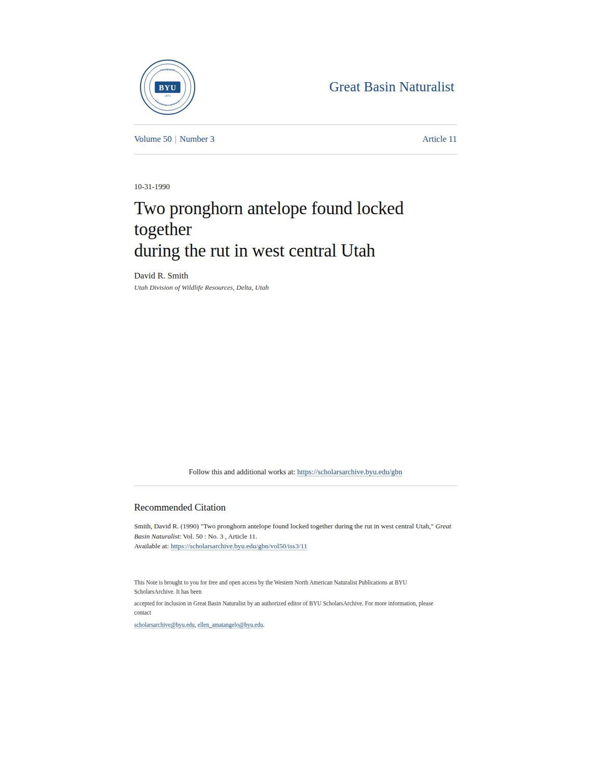BYU 1875 FOUNDED PROVO, UTAH
Great Basin Naturalist
Volume 50|Number 3
Article 11
10-31-1990
Two pronghorn antelope found locked together
during the rut in west central Utah
David R. Smith
Utah Division of Wildlife Resources, Delta, Utah
Follow this and additional works at: https://scholarsarchive.byu.edu/gbn
Recommended Citation
Smith, David R. (1990) "Two pronghorn antelope found locked together during the rut in west central Utah," Great Basin Naturalist: Vol. 50 : No. 3 , Article 11.
Available at: https://scholarsarchive.byu.edu/gbn/vol50/iss3/11
This Note is brought to you for free and open access by the Western North American Naturalist Publications at BYU ScholarsArchive. It has been
accepted for inclusion in Great Basin Naturalist by an authorized editor of BYU ScholarsArchive. For more information, please contact
scholarsarchive@byu.edu, ellen_amatangelo@byu.edu.